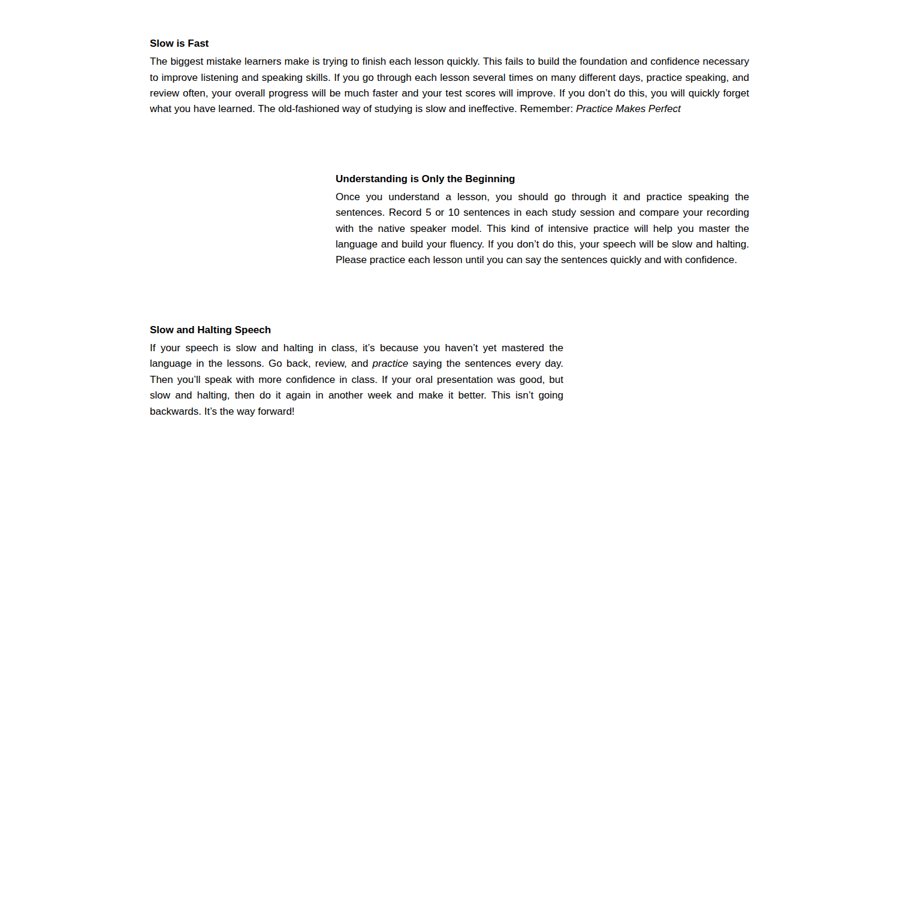Slow is Fast
The biggest mistake learners make is trying to finish each lesson quickly. This fails to build the foundation and confidence necessary to improve listening and speaking skills. If you go through each lesson several times on many different days, practice speaking, and review often, your overall progress will be much faster and your test scores will improve. If you don’t do this, you will quickly forget what you have learned. The old-fashioned way of studying is slow and ineffective. Remember: Practice Makes Perfect
Understanding is Only the Beginning
Once you understand a lesson, you should go through it and practice speaking the sentences. Record 5 or 10 sentences in each study session and compare your recording with the native speaker model. This kind of intensive practice will help you master the language and build your fluency. If you don’t do this, your speech will be slow and halting. Please practice each lesson until you can say the sentences quickly and with confidence.
Slow and Halting Speech
If your speech is slow and halting in class, it’s because you haven’t yet mastered the language in the lessons. Go back, review, and practice saying the sentences every day. Then you’ll speak with more confidence in class. If your oral presentation was good, but slow and halting, then do it again in another week and make it better. This isn’t going backwards. It’s the way forward!